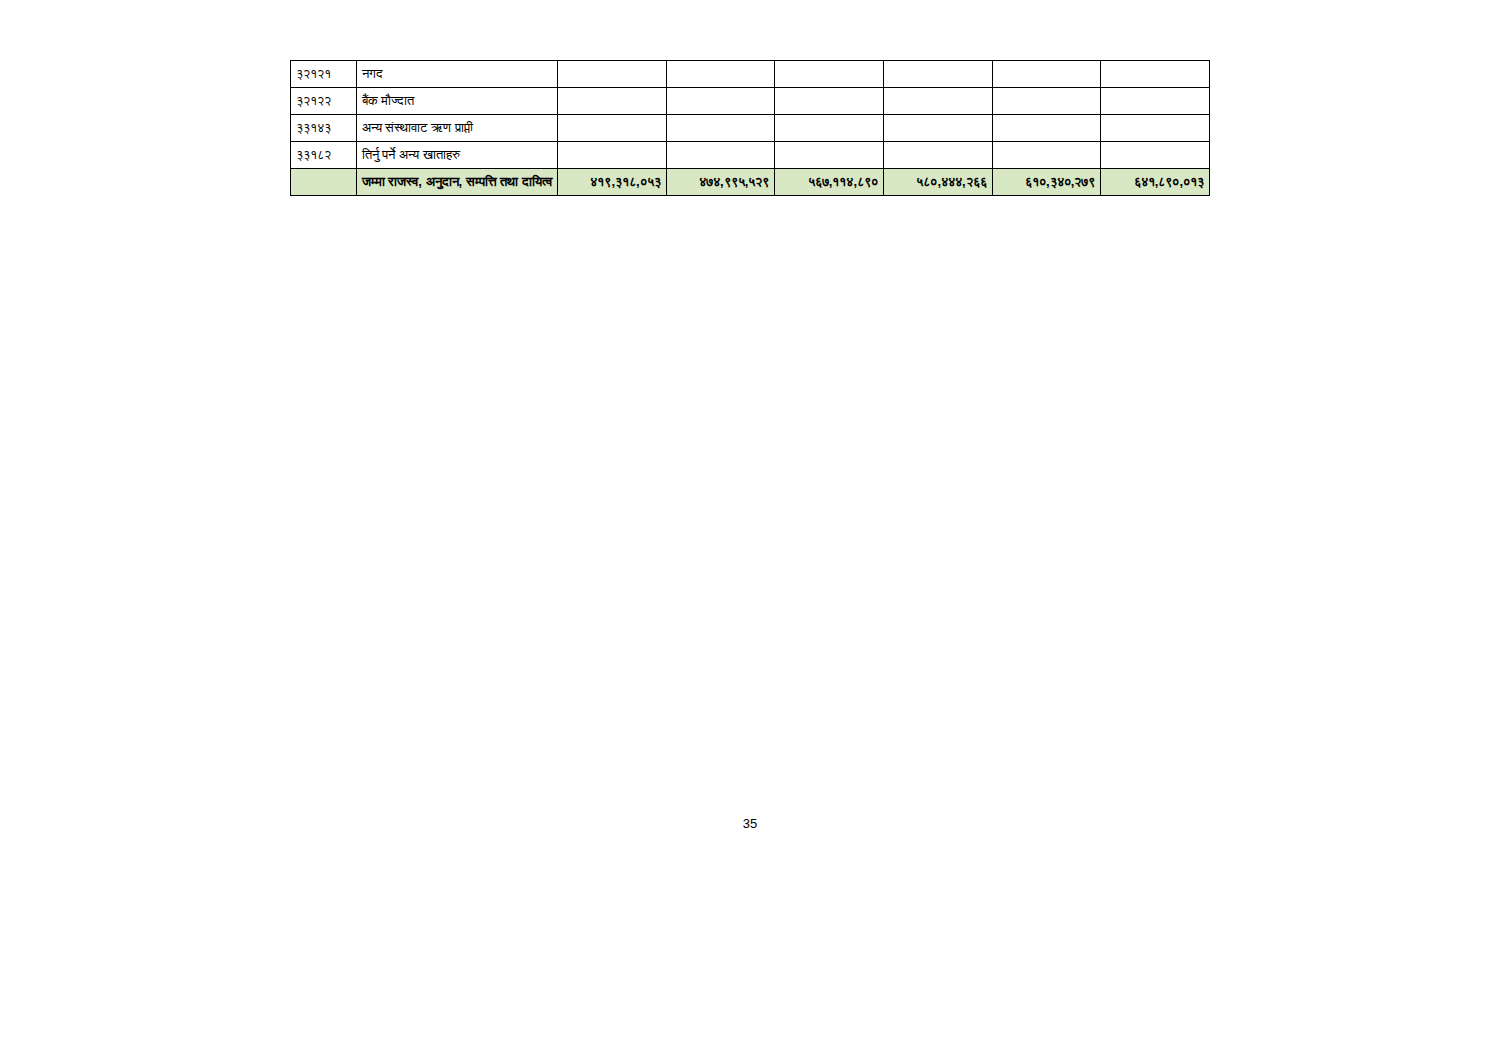| ३२१२१ | नगद | | | | | | |
| ३२१२२ | बैंक मौज्दात | | | | | | |
| ३३१४३ | अन्य संस्थावाट ऋण प्राप्ती | | | | | | |
| ३३१८२ | तिर्नु पर्ने अन्य खाताहरु | | | | | | |
| | जम्मा राजस्व, अनुदान, सम्पत्ति तथा दायित्व | ४१९,३१८,०५३ | ४७४,९९५,५२९ | ५६७,११४,८९० | ५८०,४४४,२६६ | ६१०,३४०,२७९ | ६४१,८९०,०१३ |
35